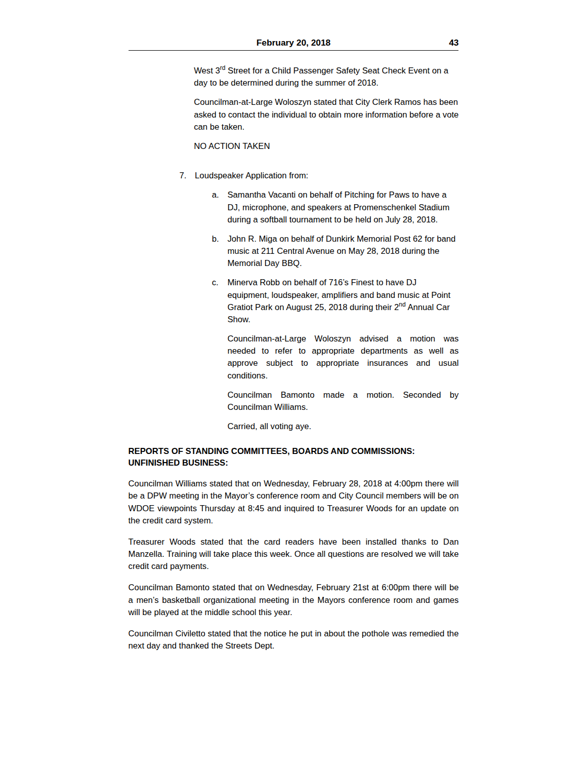February 20, 2018 43
West 3rd Street for a Child Passenger Safety Seat Check Event on a day to be determined during the summer of 2018.
Councilman-at-Large Woloszyn stated that City Clerk Ramos has been asked to contact the individual to obtain more information before a vote can be taken.
NO ACTION TAKEN
7. Loudspeaker Application from:
a. Samantha Vacanti on behalf of Pitching for Paws to have a DJ, microphone, and speakers at Promenschenkel Stadium during a softball tournament to be held on July 28, 2018.
b. John R. Miga on behalf of Dunkirk Memorial Post 62 for band music at 211 Central Avenue on May 28, 2018 during the Memorial Day BBQ.
c. Minerva Robb on behalf of 716’s Finest to have DJ equipment, loudspeaker, amplifiers and band music at Point Gratiot Park on August 25, 2018 during their 2nd Annual Car Show.
Councilman-at-Large Woloszyn advised a motion was needed to refer to appropriate departments as well as approve subject to appropriate insurances and usual conditions.
Councilman Bamonto made a motion. Seconded by Councilman Williams.
Carried, all voting aye.
REPORTS OF STANDING COMMITTEES, BOARDS AND COMMISSIONS:
UNFINISHED BUSINESS:
Councilman Williams stated that on Wednesday, February 28, 2018 at 4:00pm there will be a DPW meeting in the Mayor’s conference room and City Council members will be on WDOE viewpoints Thursday at 8:45 and inquired to Treasurer Woods for an update on the credit card system.
Treasurer Woods stated that the card readers have been installed thanks to Dan Manzella. Training will take place this week. Once all questions are resolved we will take credit card payments.
Councilman Bamonto stated that on Wednesday, February 21st at 6:00pm there will be a men’s basketball organizational meeting in the Mayors conference room and games will be played at the middle school this year.
Councilman Civiletto stated that the notice he put in about the pothole was remedied the next day and thanked the Streets Dept.